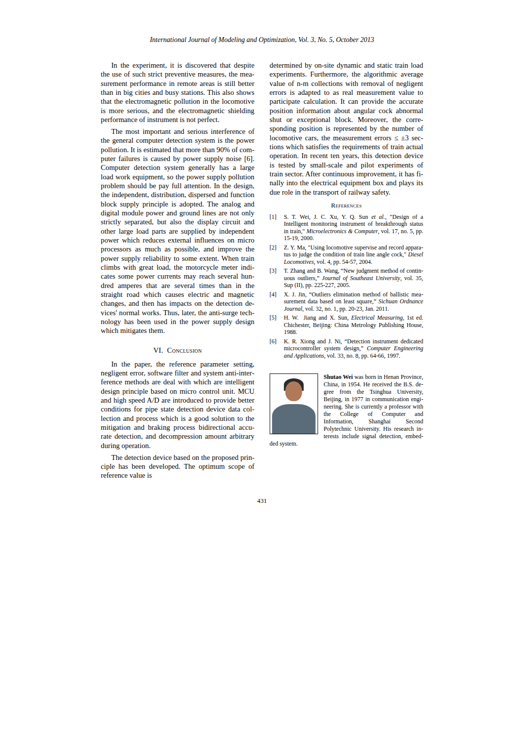International Journal of Modeling and Optimization, Vol. 3, No. 5, October 2013
In the experiment, it is discovered that despite the use of such strict preventive measures, the measurement performance in remote areas is still better than in big cities and busy stations. This also shows that the electromagnetic pollution in the locomotive is more serious, and the electromagnetic shielding performance of instrument is not perfect.
The most important and serious interference of the general computer detection system is the power pollution. It is estimated that more than 90% of computer failures is caused by power supply noise [6]. Computer detection system generally has a large load work equipment, so the power supply pollution problem should be pay full attention. In the design, the independent, distribution, dispersed and function block supply principle is adopted. The analog and digital module power and ground lines are not only strictly separated, but also the display circuit and other large load parts are supplied by independent power which reduces external influences on micro processors as much as possible, and improve the power supply reliability to some extent. When train climbs with great load, the motorcycle meter indicates some power currents may reach several hundred amperes that are several times than in the straight road which causes electric and magnetic changes, and then has impacts on the detection devices' normal works. Thus, later, the anti-surge technology has been used in the power supply design which mitigates them.
VI. Conclusion
In the paper, the reference parameter setting, negligent error, software filter and system anti-interference methods are deal with which are intelligent design principle based on micro control unit. MCU and high speed A/D are introduced to provide better conditions for pipe state detection device data collection and process which is a good solution to the mitigation and braking process bidirectional accurate detection, and decompression amount arbitrary during operation.
The detection device based on the proposed principle has been developed. The optimum scope of reference value is
determined by on-site dynamic and static train load experiments. Furthermore, the algorithmic average value of n-m collections with removal of negligent errors is adapted to as real measurement value to participate calculation. It can provide the accurate position information about angular cock abnormal shut or exceptional block. Moreover, the corresponding position is represented by the number of locomotive cars, the measurement errors ≤ ±3 sections which satisfies the requirements of train actual operation. In recent ten years, this detection device is tested by small-scale and pilot experiments of train sector. After continuous improvement, it has finally into the electrical equipment box and plays its due role in the transport of railway safety.
References
[1] S. T. Wei, J. C. Xu, Y. Q. Sun et al., "Design of a Intelligent monitoring instrument of breakthrough status in train," Microelectronics & Computer, vol. 17, no. 5, pp. 15-19, 2000.
[2] Z. Y. Ma, "Using locomotive supervise and record apparatus to judge the condition of train line angle cock," Diesel Locomotives, vol. 4, pp. 54-57, 2004.
[3] T. Zhang and B. Wang, “New judgment method of continuous outliers,” Journal of Southeast University, vol. 35, Sup (II), pp. 225-227, 2005.
[4] X. J. Jin, “Outliers elimination method of ballistic measurement data based on least square,” Sichuan Ordnance Journal, vol. 32, no. 1, pp. 20-23, Jan. 2011.
[5] H. W. Jiang and X. Sun, Electrical Measuring, 1st ed. Chichester, Beijing: China Metrology Publishing House, 1988.
[6] K. R. Xiong and J. Ni, “Detection instrument dedicated microcontroller system design,” Computer Engineering and Applications, vol. 33, no. 8, pp. 64-66, 1997.
Shutao Wei was born in Henan Province, China, in 1954. He received the B.S. degree from the Tsinghua University, Beijing, in 1977 in communication engineering. She is currently a professor with the College of Computer and Information, Shanghai Second Polytechnic University. His research interests include signal detection, embedded system.
431